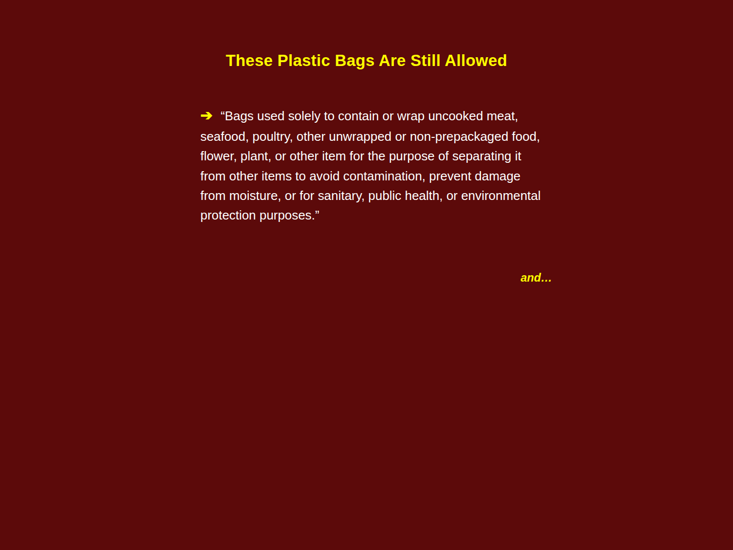These Plastic Bags Are Still Allowed
➔“Bags used solely to contain or wrap uncooked meat, seafood, poultry, other unwrapped or non-prepackaged food, flower, plant, or other item for the purpose of separating it from other items to avoid contamination, prevent damage from moisture, or for sanitary, public health, or environmental protection purposes.”
and…